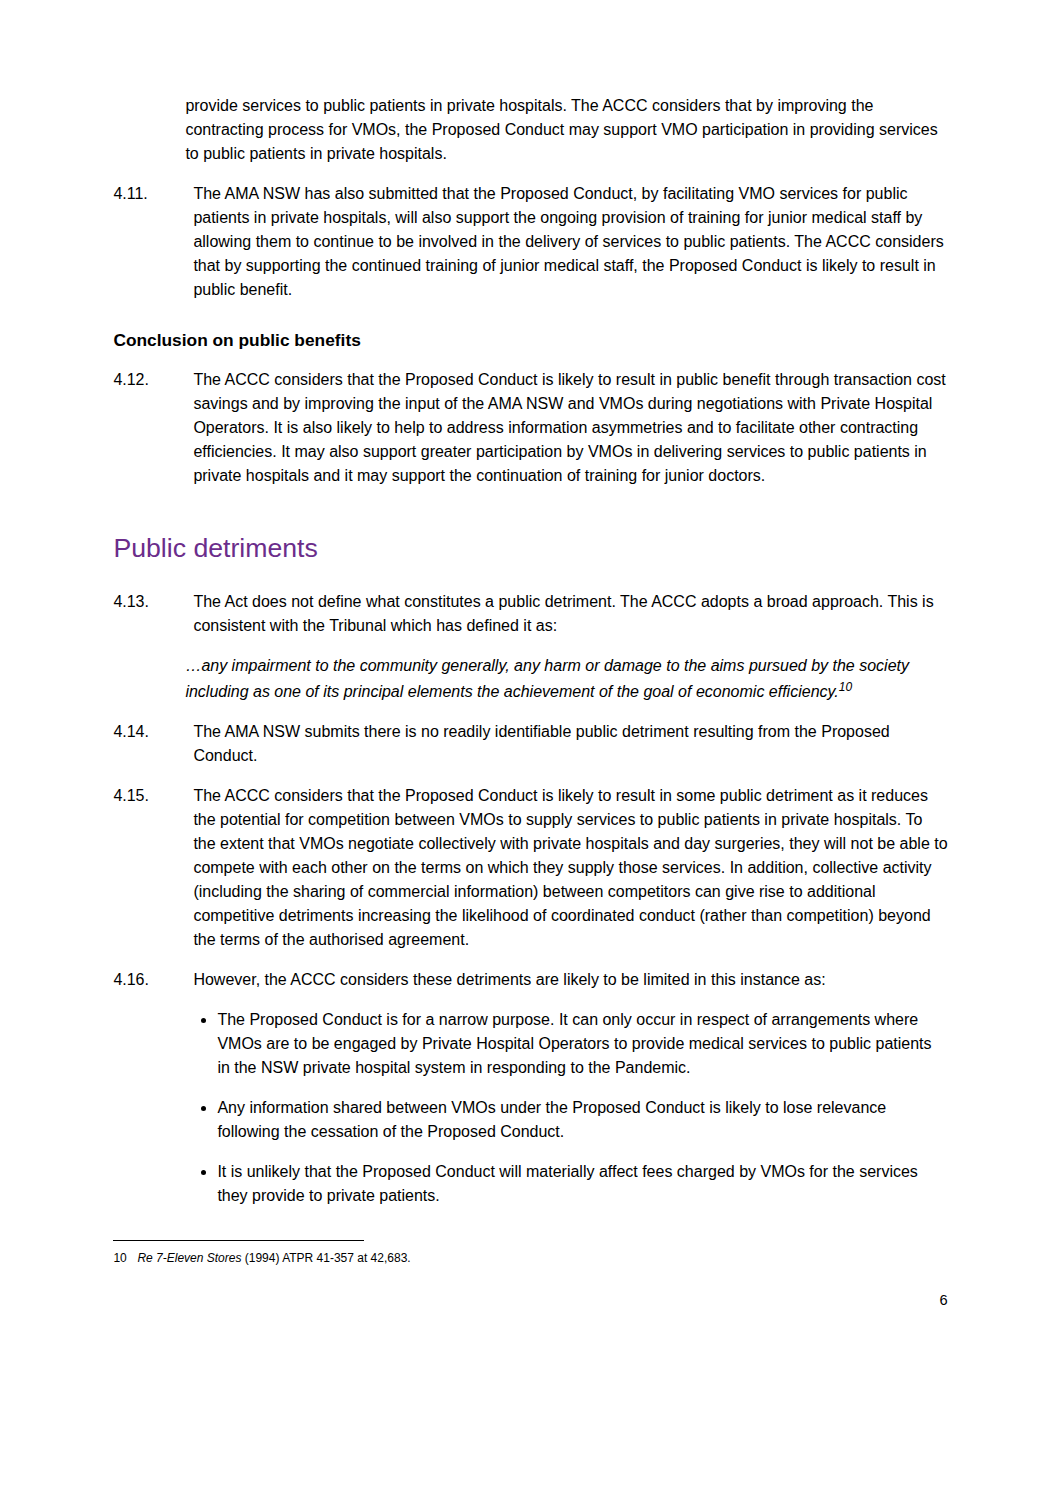provide services to public patients in private hospitals. The ACCC considers that by improving the contracting process for VMOs, the Proposed Conduct may support VMO participation in providing services to public patients in private hospitals.
4.11.
The AMA NSW has also submitted that the Proposed Conduct, by facilitating VMO services for public patients in private hospitals, will also support the ongoing provision of training for junior medical staff by allowing them to continue to be involved in the delivery of services to public patients. The ACCC considers that by supporting the continued training of junior medical staff, the Proposed Conduct is likely to result in public benefit.
Conclusion on public benefits
4.12.
The ACCC considers that the Proposed Conduct is likely to result in public benefit through transaction cost savings and by improving the input of the AMA NSW and VMOs during negotiations with Private Hospital Operators. It is also likely to help to address information asymmetries and to facilitate other contracting efficiencies. It may also support greater participation by VMOs in delivering services to public patients in private hospitals and it may support the continuation of training for junior doctors.
Public detriments
4.13.
The Act does not define what constitutes a public detriment. The ACCC adopts a broad approach. This is consistent with the Tribunal which has defined it as:
…any impairment to the community generally, any harm or damage to the aims pursued by the society including as one of its principal elements the achievement of the goal of economic efficiency.10
4.14.
The AMA NSW submits there is no readily identifiable public detriment resulting from the Proposed Conduct.
4.15.
The ACCC considers that the Proposed Conduct is likely to result in some public detriment as it reduces the potential for competition between VMOs to supply services to public patients in private hospitals. To the extent that VMOs negotiate collectively with private hospitals and day surgeries, they will not be able to compete with each other on the terms on which they supply those services. In addition, collective activity (including the sharing of commercial information) between competitors can give rise to additional competitive detriments increasing the likelihood of coordinated conduct (rather than competition) beyond the terms of the authorised agreement.
4.16.
However, the ACCC considers these detriments are likely to be limited in this instance as:
The Proposed Conduct is for a narrow purpose. It can only occur in respect of arrangements where VMOs are to be engaged by Private Hospital Operators to provide medical services to public patients in the NSW private hospital system in responding to the Pandemic.
Any information shared between VMOs under the Proposed Conduct is likely to lose relevance following the cessation of the Proposed Conduct.
It is unlikely that the Proposed Conduct will materially affect fees charged by VMOs for the services they provide to private patients.
10
Re 7-Eleven Stores (1994) ATPR 41-357 at 42,683.
6